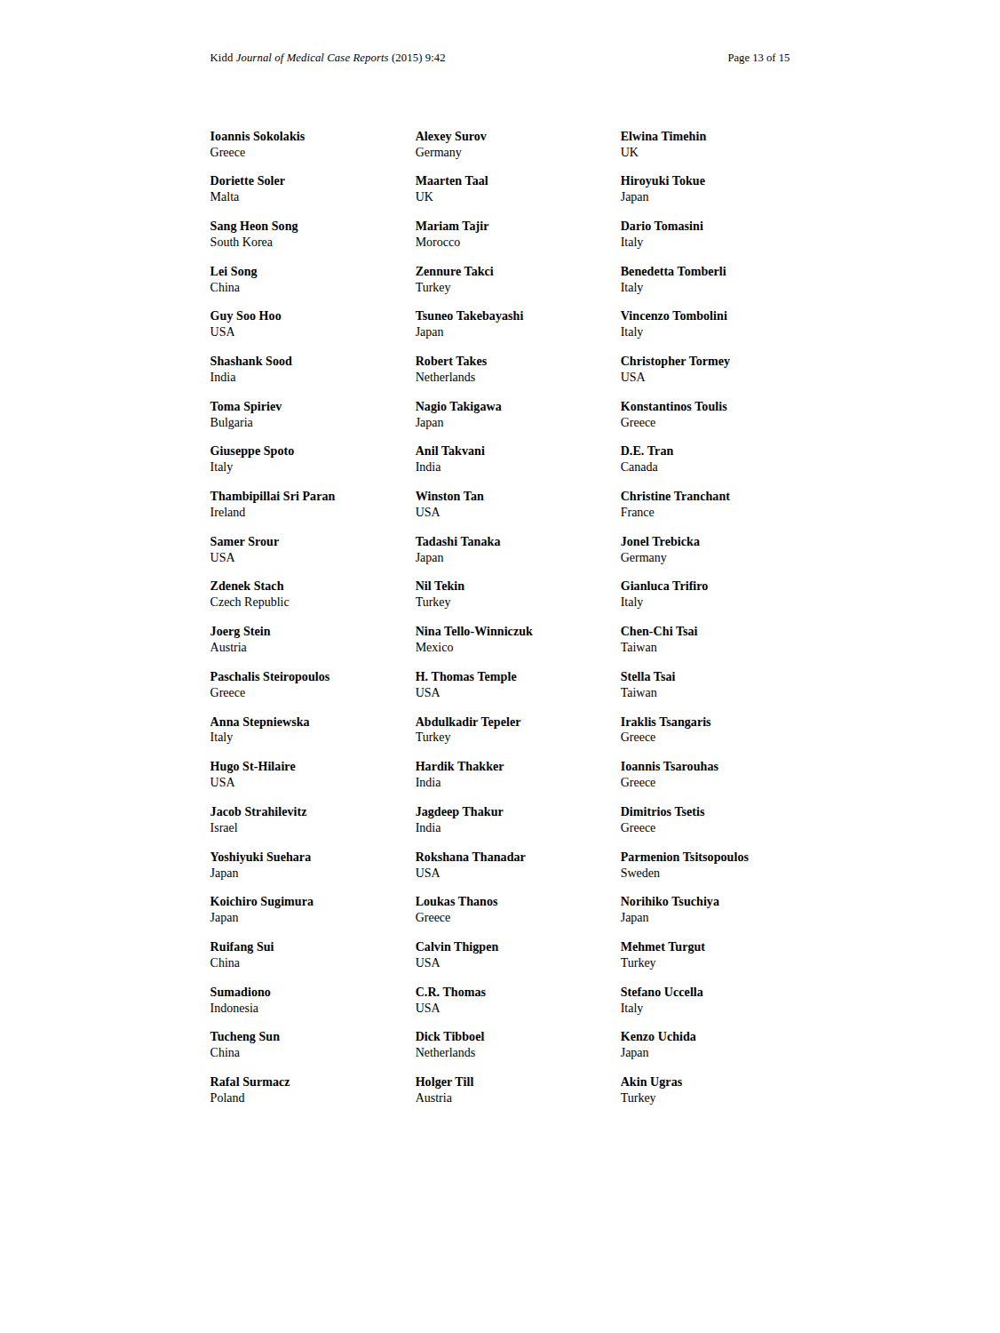Kidd Journal of Medical Case Reports (2015) 9:42
Page 13 of 15
Ioannis Sokolakis
Greece
Doriette Soler
Malta
Sang Heon Song
South Korea
Lei Song
China
Guy Soo Hoo
USA
Shashank Sood
India
Toma Spiriev
Bulgaria
Giuseppe Spoto
Italy
Thambipillai Sri Paran
Ireland
Samer Srour
USA
Zdenek Stach
Czech Republic
Joerg Stein
Austria
Paschalis Steiropoulos
Greece
Anna Stepniewska
Italy
Hugo St-Hilaire
USA
Jacob Strahilevitz
Israel
Yoshiyuki Suehara
Japan
Koichiro Sugimura
Japan
Ruifang Sui
China
Sumadiono
Indonesia
Tucheng Sun
China
Rafal Surmacz
Poland
Alexey Surov
Germany
Maarten Taal
UK
Mariam Tajir
Morocco
Zennure Takci
Turkey
Tsuneo Takebayashi
Japan
Robert Takes
Netherlands
Nagio Takigawa
Japan
Anil Takvani
India
Winston Tan
USA
Tadashi Tanaka
Japan
Nil Tekin
Turkey
Nina Tello-Winniczuk
Mexico
H. Thomas Temple
USA
Abdulkadir Tepeler
Turkey
Hardik Thakker
India
Jagdeep Thakur
India
Rokshana Thanadar
USA
Loukas Thanos
Greece
Calvin Thigpen
USA
C.R. Thomas
USA
Dick Tibboel
Netherlands
Holger Till
Austria
Elwina Timehin
UK
Hiroyuki Tokue
Japan
Dario Tomasini
Italy
Benedetta Tomberli
Italy
Vincenzo Tombolini
Italy
Christopher Tormey
USA
Konstantinos Toulis
Greece
D.E. Tran
Canada
Christine Tranchant
France
Jonel Trebicka
Germany
Gianluca Trifiro
Italy
Chen-Chi Tsai
Taiwan
Stella Tsai
Taiwan
Iraklis Tsangaris
Greece
Ioannis Tsarouhas
Greece
Dimitrios Tsetis
Greece
Parmenion Tsitsopoulos
Sweden
Norihiko Tsuchiya
Japan
Mehmet Turgut
Turkey
Stefano Uccella
Italy
Kenzo Uchida
Japan
Akin Ugras
Turkey